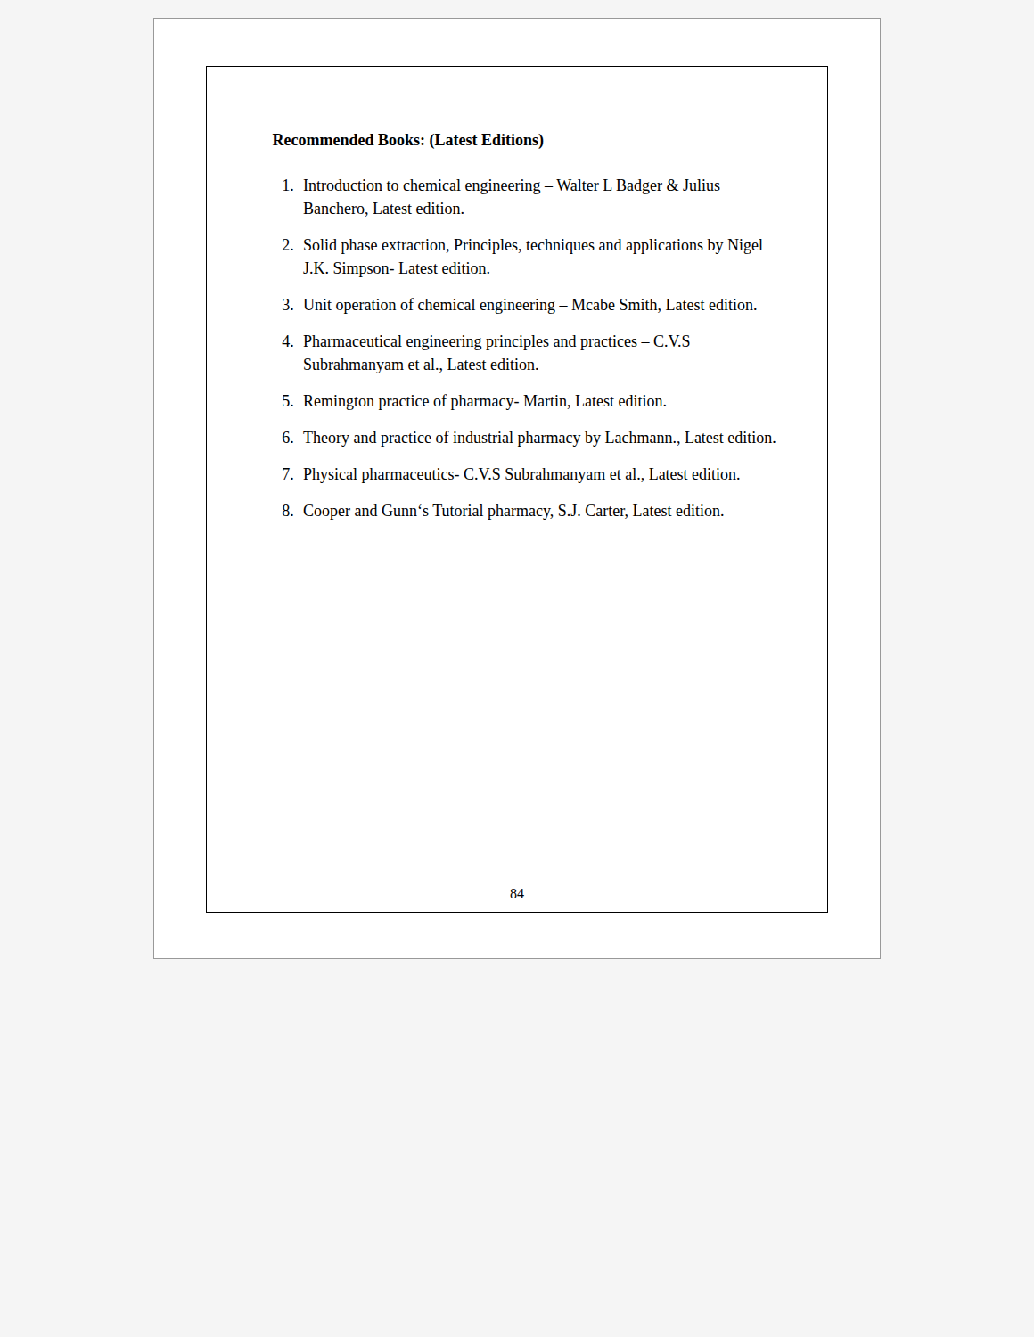Recommended Books: (Latest Editions)
Introduction to chemical engineering – Walter L Badger & Julius Banchero, Latest edition.
Solid phase extraction, Principles, techniques and applications by Nigel J.K. Simpson- Latest edition.
Unit operation of chemical engineering – Mcabe Smith, Latest edition.
Pharmaceutical engineering principles and practices – C.V.S Subrahmanyam et al., Latest edition.
Remington practice of pharmacy- Martin, Latest edition.
Theory and practice of industrial pharmacy by Lachmann., Latest edition.
Physical pharmaceutics- C.V.S Subrahmanyam et al., Latest edition.
Cooper and Gunn‘s Tutorial pharmacy, S.J. Carter, Latest edition.
84